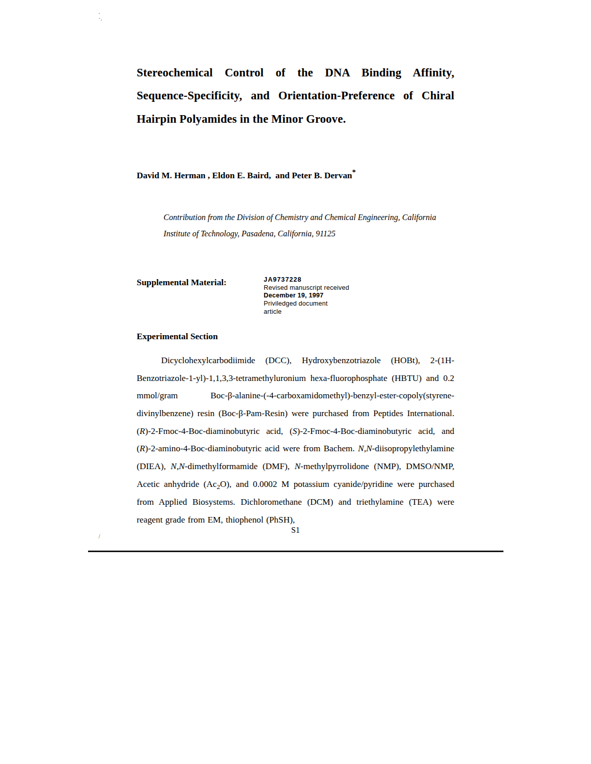.
·.
Stereochemical Control of the DNA Binding Affinity, Sequence-Specificity, and Orientation-Preference of Chiral Hairpin Polyamides in the Minor Groove.
David M. Herman , Eldon E. Baird, and Peter B. Dervan*
Contribution from the Division of Chemistry and Chemical Engineering, California Institute of Technology, Pasadena, California, 91125
Supplemental Material:
JA9737228
Revised manuscript received
December 19, 1997
Priviledged document
article
Experimental Section
Dicyclohexylcarbodiimide (DCC), Hydroxybenzotriazole (HOBt), 2-(1H-Benzotriazole-1-yl)-1,1,3,3-tetramethyluronium hexa-fluorophosphate (HBTU) and 0.2 mmol/gram Boc-β-alanine-(-4-carboxamidomethyl)-benzyl-ester-copoly(styrene-divinylbenzene) resin (Boc-β-Pam-Resin) were purchased from Peptides International. (R)-2-Fmoc-4-Boc-diaminobutyric acid, (S)-2-Fmoc-4-Boc-diaminobutyric acid, and (R)-2-amino-4-Boc-diaminobutyric acid were from Bachem. N,N-diisopropylethylamine (DIEA), N,N-dimethylformamide (DMF), N-methylpyrrolidone (NMP), DMSO/NMP, Acetic anhydride (Ac2O), and 0.0002 M potassium cyanide/pyridine were purchased from Applied Biosystems. Dichloromethane (DCM) and triethylamine (TEA) were reagent grade from EM, thiophenol (PhSH),
S1
/